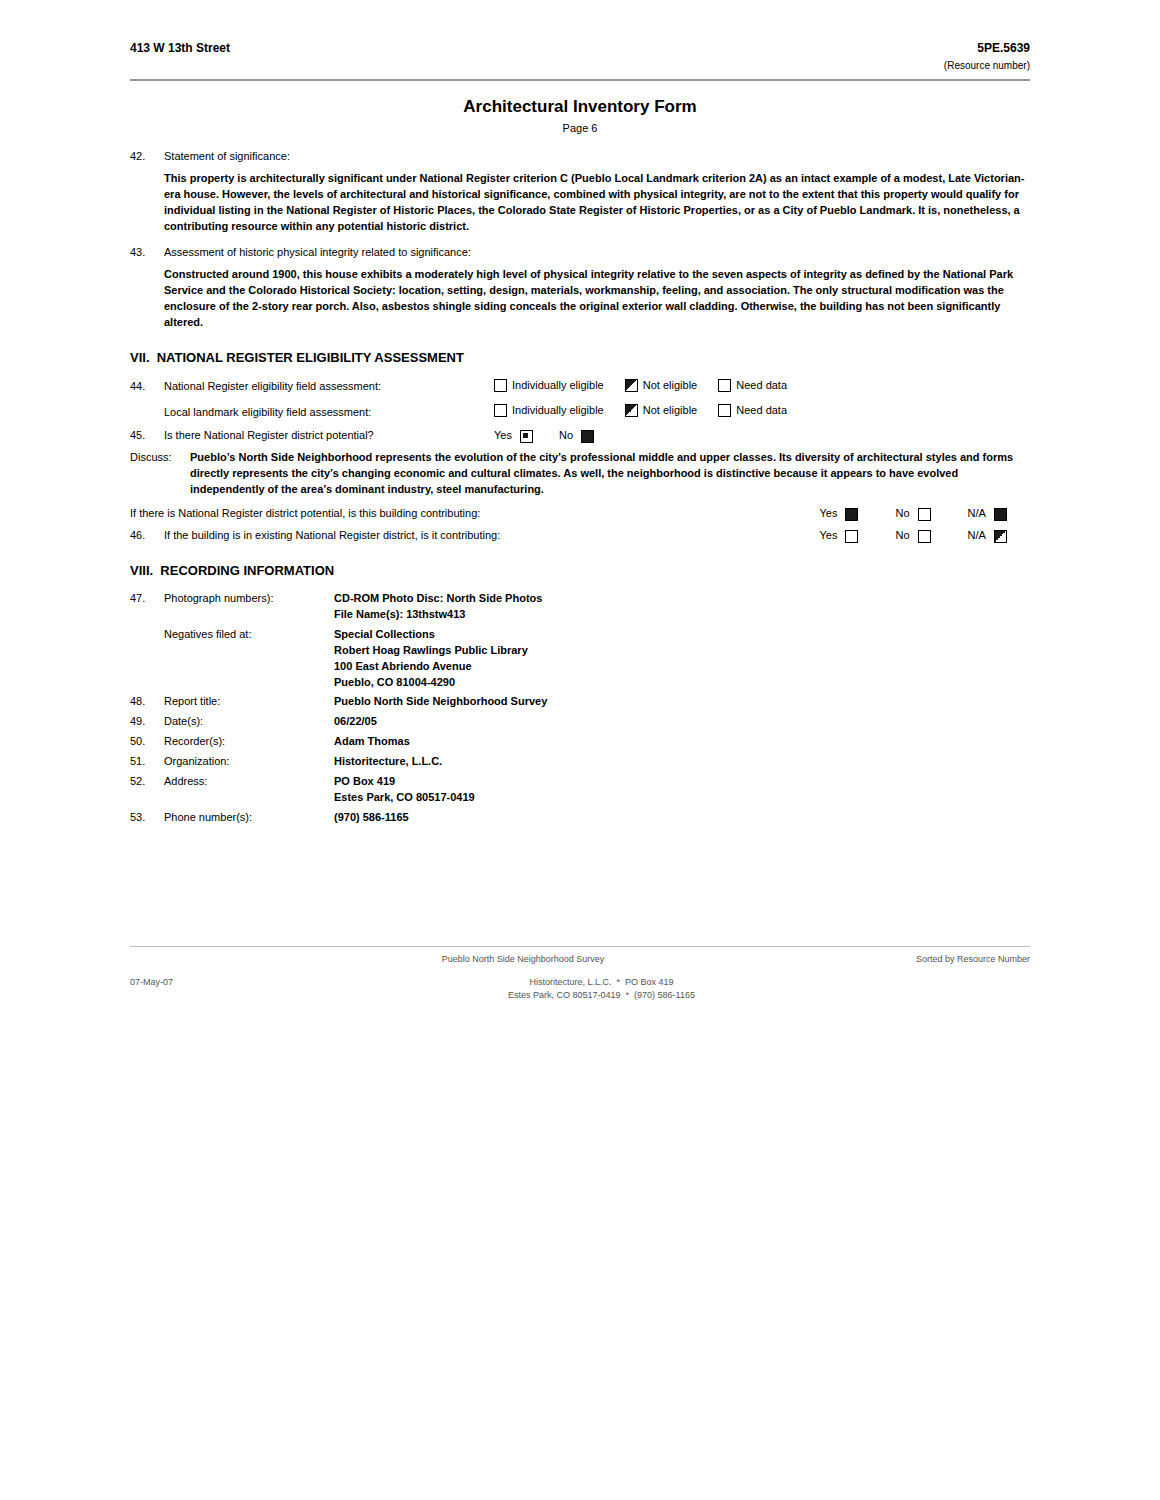413 W 13th Street
5PE.5639
(Resource number)
Architectural Inventory Form
Page 6
42.
Statement of significance:
This property is architecturally significant under National Register criterion C (Pueblo Local Landmark criterion 2A) as an intact example of a modest, Late Victorian-era house. However, the levels of architectural and historical significance, combined with physical integrity, are not to the extent that this property would qualify for individual listing in the National Register of Historic Places, the Colorado State Register of Historic Properties, or as a City of Pueblo Landmark. It is, nonetheless, a contributing resource within any potential historic district.
43.
Assessment of historic physical integrity related to significance:
Constructed around 1900, this house exhibits a moderately high level of physical integrity relative to the seven aspects of integrity as defined by the National Park Service and the Colorado Historical Society: location, setting, design, materials, workmanship, feeling, and association. The only structural modification was the enclosure of the 2-story rear porch. Also, asbestos shingle siding conceals the original exterior wall cladding. Otherwise, the building has not been significantly altered.
VII. NATIONAL REGISTER ELIGIBILITY ASSESSMENT
44.
National Register eligibility field assessment:
Individually eligible Not eligible Need data
Local landmark eligibility field assessment:
Individually eligible Not eligible Need data
45.
Is there National Register district potential?
Yes No
Discuss:
Pueblo’s North Side Neighborhood represents the evolution of the city’s professional middle and upper classes. Its diversity of architectural styles and forms directly represents the city’s changing economic and cultural climates. As well, the neighborhood is distinctive because it appears to have evolved independently of the area’s dominant industry, steel manufacturing.
If there is National Register district potential, is this building contributing:
Yes No N/A
46.
If the building is in existing National Register district, is it contributing:
Yes No N/A
VIII. RECORDING INFORMATION
47.
Photograph numbers):
CD-ROM Photo Disc: North Side Photos
File Name(s): 13thstw413
Negatives filed at:
Special Collections
Robert Hoag Rawlings Public Library
100 East Abriendo Avenue
Pueblo, CO 81004-4290
48.
Report title:
Pueblo North Side Neighborhood Survey
49.
Date(s):
06/22/05
50.
Recorder(s):
Adam Thomas
51.
Organization:
Historitecture, L.L.C.
52.
Address:
PO Box 419
Estes Park, CO 80517-0419
53.
Phone number(s):
(970) 586-1165
Pueblo North Side Neighborhood Survey
Sorted by Resource Number
07-May-07
Historitecture, L.L.C. * PO Box 419
Estes Park, CO 80517-0419 * (970) 586-1165